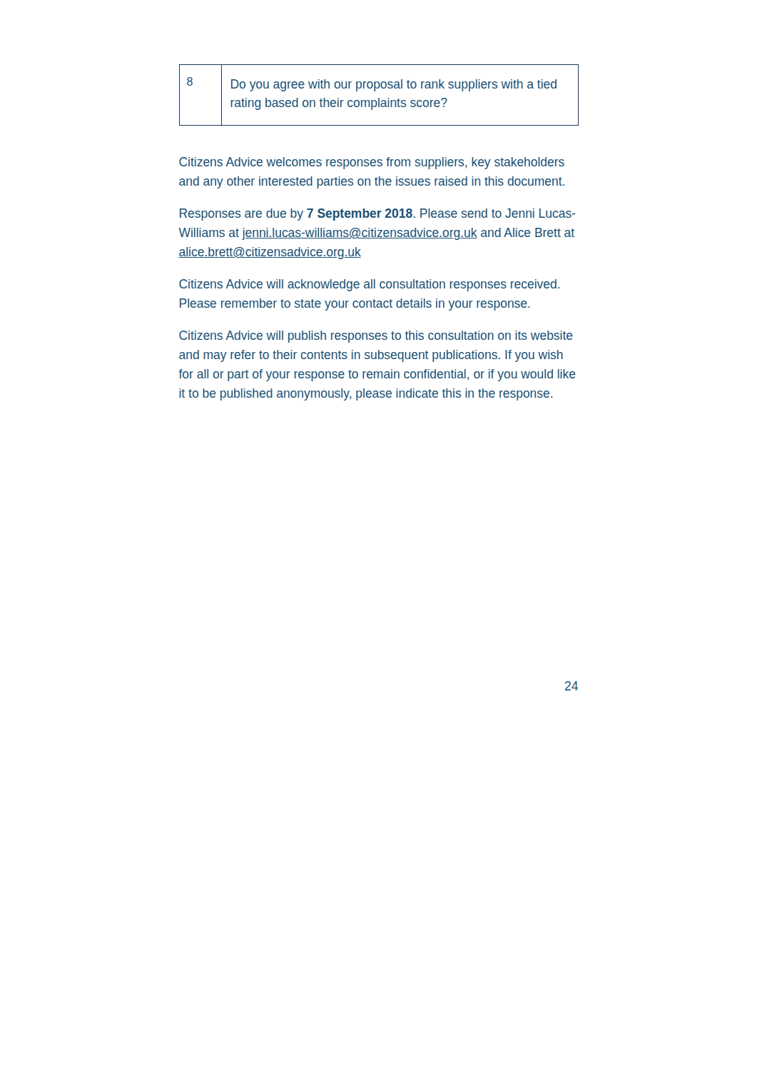| 8 | Do you agree with our proposal to rank suppliers with a tied rating based on their complaints score? |
Citizens Advice welcomes responses from suppliers, key stakeholders and any other interested parties on the issues raised in this document.
Responses are due by 7 September 2018. Please send to Jenni Lucas-Williams at jenni.lucas-williams@citizensadvice.org.uk and Alice Brett at alice.brett@citizensadvice.org.uk
Citizens Advice will acknowledge all consultation responses received. Please remember to state your contact details in your response.
Citizens Advice will publish responses to this consultation on its website and may refer to their contents in subsequent publications. If you wish for all or part of your response to remain confidential, or if you would like it to be published anonymously, please indicate this in the response.
24